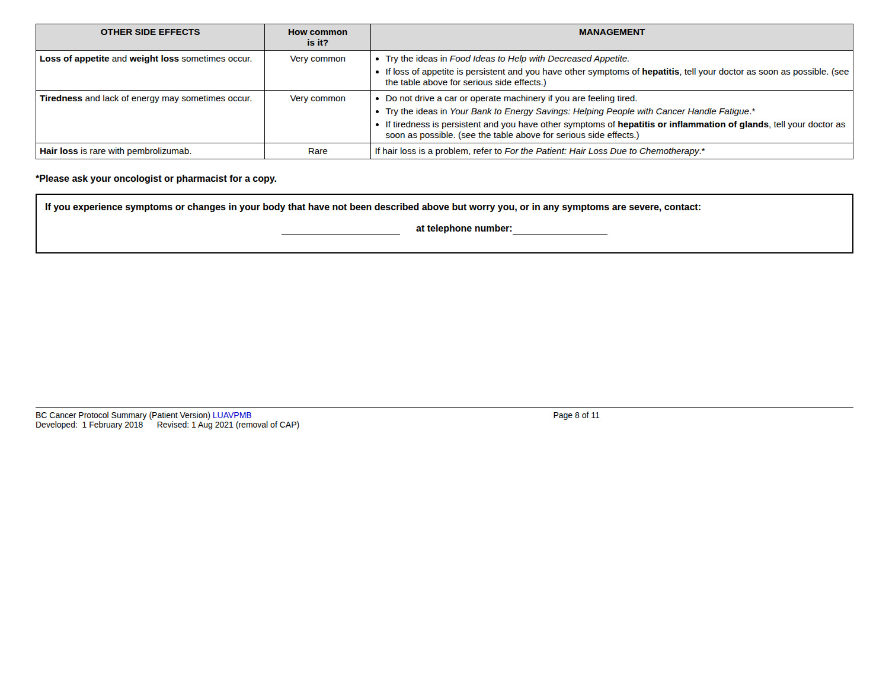| OTHER SIDE EFFECTS | How common is it? | MANAGEMENT |
| --- | --- | --- |
| Loss of appetite and weight loss sometimes occur. | Very common | Try the ideas in Food Ideas to Help with Decreased Appetite. If loss of appetite is persistent and you have other symptoms of hepatitis , tell your doctor as soon as possible. (see the table above for serious side effects.) |
| Tiredness and lack of energy may sometimes occur. | Very common | Do not drive a car or operate machinery if you are feeling tired. Try the ideas in Your Bank to Energy Savings: Helping People with Cancer Handle Fatigue .* If tiredness is persistent and you have other symptoms of hepatitis or inflammation of glands , tell your doctor as soon as possible. (see the table above for serious side effects.) |
| Hair loss is rare with pembrolizumab. | Rare | If hair loss is a problem, refer to For the Patient: Hair Loss Due to Chemotherapy .* |
*Please ask your oncologist or pharmacist for a copy.
If you experience symptoms or changes in your body that have not been described above but worry you, or in any symptoms are severe, contact:
at telephone number:
BC Cancer Protocol Summary (Patient Version) LUAVPMB
Developed: 1 February 2018 Revised: 1 Aug 2021 (removal of CAP)
Page 8 of 11